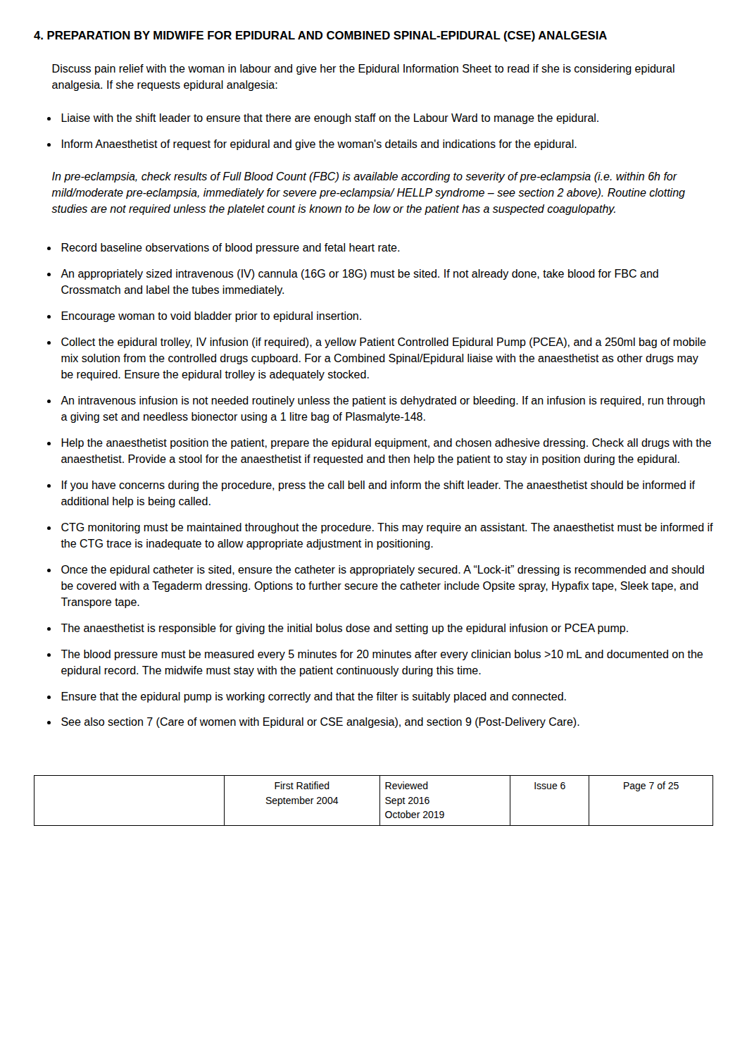4. PREPARATION BY MIDWIFE FOR EPIDURAL AND COMBINED SPINAL-EPIDURAL (CSE) ANALGESIA
Discuss pain relief with the woman in labour and give her the Epidural Information Sheet to read if she is considering epidural analgesia. If she requests epidural analgesia:
Liaise with the shift leader to ensure that there are enough staff on the Labour Ward to manage the epidural.
Inform Anaesthetist of request for epidural and give the woman's details and indications for the epidural.
In pre-eclampsia, check results of Full Blood Count (FBC) is available according to severity of pre-eclampsia (i.e. within 6h for mild/moderate pre-eclampsia, immediately for severe pre-eclampsia/ HELLP syndrome – see section 2 above). Routine clotting studies are not required unless the platelet count is known to be low or the patient has a suspected coagulopathy.
Record baseline observations of blood pressure and fetal heart rate.
An appropriately sized intravenous (IV) cannula (16G or 18G) must be sited. If not already done, take blood for FBC and Crossmatch and label the tubes immediately.
Encourage woman to void bladder prior to epidural insertion.
Collect the epidural trolley, IV infusion (if required), a yellow Patient Controlled Epidural Pump (PCEA), and a 250ml bag of mobile mix solution from the controlled drugs cupboard. For a Combined Spinal/Epidural liaise with the anaesthetist as other drugs may be required. Ensure the epidural trolley is adequately stocked.
An intravenous infusion is not needed routinely unless the patient is dehydrated or bleeding. If an infusion is required, run through a giving set and needless bionector using a 1 litre bag of Plasmalyte-148.
Help the anaesthetist position the patient, prepare the epidural equipment, and chosen adhesive dressing. Check all drugs with the anaesthetist. Provide a stool for the anaesthetist if requested and then help the patient to stay in position during the epidural.
If you have concerns during the procedure, press the call bell and inform the shift leader. The anaesthetist should be informed if additional help is being called.
CTG monitoring must be maintained throughout the procedure. This may require an assistant. The anaesthetist must be informed if the CTG trace is inadequate to allow appropriate adjustment in positioning.
Once the epidural catheter is sited, ensure the catheter is appropriately secured. A “Lock-it” dressing is recommended and should be covered with a Tegaderm dressing. Options to further secure the catheter include Opsite spray, Hypafix tape, Sleek tape, and Transpore tape.
The anaesthetist is responsible for giving the initial bolus dose and setting up the epidural infusion or PCEA pump.
The blood pressure must be measured every 5 minutes for 20 minutes after every clinician bolus >10 mL and documented on the epidural record. The midwife must stay with the patient continuously during this time.
Ensure that the epidural pump is working correctly and that the filter is suitably placed and connected.
See also section 7 (Care of women with Epidural or CSE analgesia), and section 9 (Post-Delivery Care).
| | | First Ratified September 2004 | Reviewed Sept 2016 October 2019 | Issue 6 | Page 7 of 25 |